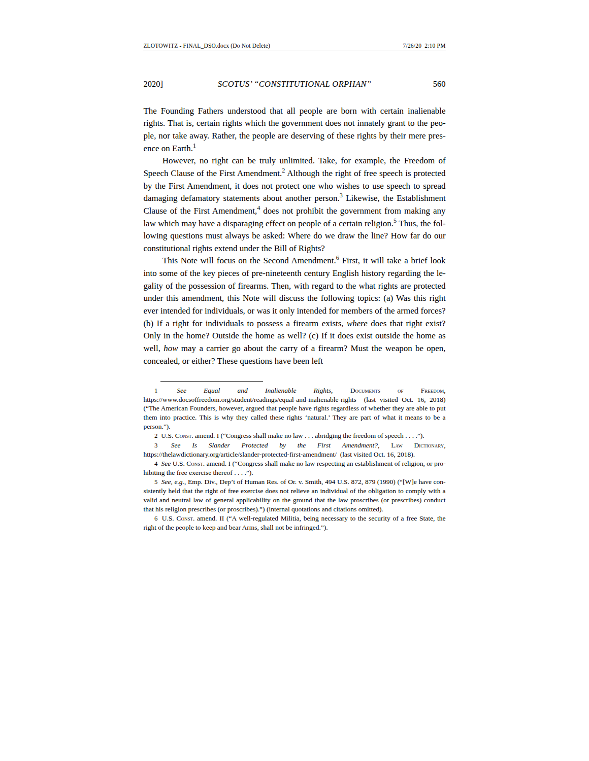ZLOTOWITZ - FINAL_DSO.docx (Do Not Delete) 7/26/20 2:10 PM
2020] SCOTUS’ “CONSTITUTIONAL ORPHAN” 560
The Founding Fathers understood that all people are born with certain inalienable rights. That is, certain rights which the government does not innately grant to the people, nor take away. Rather, the people are deserving of these rights by their mere presence on Earth.1
However, no right can be truly unlimited. Take, for example, the Freedom of Speech Clause of the First Amendment.2 Although the right of free speech is protected by the First Amendment, it does not protect one who wishes to use speech to spread damaging defamatory statements about another person.3 Likewise, the Establishment Clause of the First Amendment,4 does not prohibit the government from making any law which may have a disparaging effect on people of a certain religion.5 Thus, the following questions must always be asked: Where do we draw the line? How far do our constitutional rights extend under the Bill of Rights?
This Note will focus on the Second Amendment.6 First, it will take a brief look into some of the key pieces of pre-nineteenth century English history regarding the legality of the possession of firearms. Then, with regard to the what rights are protected under this amendment, this Note will discuss the following topics: (a) Was this right ever intended for individuals, or was it only intended for members of the armed forces? (b) If a right for individuals to possess a firearm exists, where does that right exist? Only in the home? Outside the home as well? (c) If it does exist outside the home as well, how may a carrier go about the carry of a firearm? Must the weapon be open, concealed, or either? These questions have been left
1 See Equal and Inalienable Rights, Documents of Freedom, https://www.docsoffreedom.org/student/readings/equal-and-inalienable-rights (last visited Oct. 16, 2018) (“The American Founders, however, argued that people have rights regardless of whether they are able to put them into practice. This is why they called these rights ‘natural.’ They are part of what it means to be a person.”).
2 U.S. Const. amend. I (“Congress shall make no law . . . abridging the freedom of speech . . . .”).
3 See Is Slander Protected by the First Amendment?, Law Dictionary, https://thelawdictionary.org/article/slander-protected-first-amendment/ (last visited Oct. 16, 2018).
4 See U.S. Const. amend. I (“Congress shall make no law respecting an establishment of religion, or prohibiting the free exercise thereof . . . .”).
5 See, e.g., Emp. Div., Dep’t of Human Res. of Or. v. Smith, 494 U.S. 872, 879 (1990) (“[W]e have consistently held that the right of free exercise does not relieve an individual of the obligation to comply with a valid and neutral law of general applicability on the ground that the law proscribes (or prescribes) conduct that his religion prescribes (or proscribes).”) (internal quotations and citations omitted).
6 U.S. Const. amend. II (“A well-regulated Militia, being necessary to the security of a free State, the right of the people to keep and bear Arms, shall not be infringed.”).